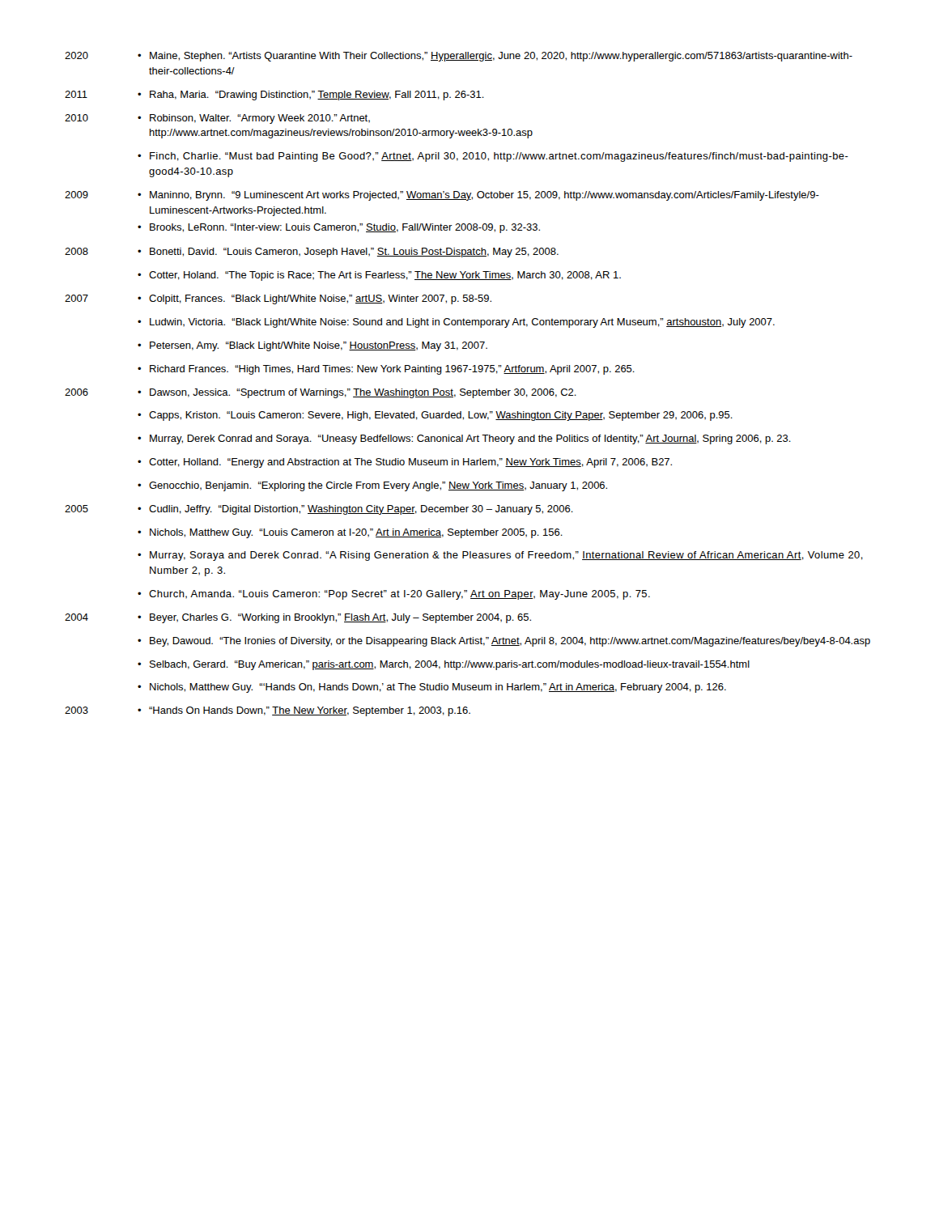| 2020 | Maine, Stephen. “Artists Quarantine With Their Collections,” Hyperallergic , June 20, 2020, http://www.hyperallergic.com/571863/artists-quarantine-with-their-collections-4/ |
| 2011 | Raha, Maria. “Drawing Distinction,” Temple Review , Fall 2011, p. 26-31. |
| 2010 | Robinson, Walter. “Armory Week 2010.” Artnet, http://www.artnet.com/magazineus/reviews/robinson/2010-armory-week3-9-10.asp Finch, Charlie. “Must bad Painting Be Good?,” Artnet , April 30, 2010, http://www.artnet.com/magazineus/features/finch/must-bad-painting-be-good4-30-10.asp |
| 2009 | Maninno, Brynn. “9 Luminescent Art works Projected,” Woman’s Day , October 15, 2009, http://www.womansday.com/Articles/Family-Lifestyle/9-Luminescent-Artworks-Projected.html. Brooks, LeRonn. “Inter-view: Louis Cameron,” Studio , Fall/Winter 2008-09, p. 32-33. |
| 2008 | Bonetti, David. “Louis Cameron, Joseph Havel,” St. Louis Post-Dispatch , May 25, 2008. Cotter, Holand. “The Topic is Race; The Art is Fearless,” The New York Times , March 30, 2008, AR 1. |
| 2007 | Colpitt, Frances. “Black Light/White Noise,” artUS , Winter 2007, p. 58-59. Ludwin, Victoria. “Black Light/White Noise: Sound and Light in Contemporary Art, Contemporary Art Museum,” artshouston , July 2007. Petersen, Amy. “Black Light/White Noise,” HoustonPress , May 31, 2007. Richard Frances. “High Times, Hard Times: New York Painting 1967-1975,” Artforum , April 2007, p. 265. |
| 2006 | Dawson, Jessica. “Spectrum of Warnings,” The Washington Post , September 30, 2006, C2. Capps, Kriston. “Louis Cameron: Severe, High, Elevated, Guarded, Low,” Washington City Paper , September 29, 2006, p.95. Murray, Derek Conrad and Soraya. “Uneasy Bedfellows: Canonical Art Theory and the Politics of Identity,” Art Journal , Spring 2006, p. 23. Cotter, Holland. “Energy and Abstraction at The Studio Museum in Harlem,” New York Times , April 7, 2006, B27. Genocchio, Benjamin. “Exploring the Circle From Every Angle,” New York Times , January 1, 2006. |
| 2005 | Cudlin, Jeffry. “Digital Distortion,” Washington City Paper , December 30 – January 5, 2006. Nichols, Matthew Guy. “Louis Cameron at I-20,” Art in America , September 2005, p. 156. Murray, Soraya and Derek Conrad. “A Rising Generation & the Pleasures of Freedom,” International Review of African American Art , Volume 20, Number 2, p. 3. Church, Amanda. “Louis Cameron: “Pop Secret” at I-20 Gallery,” Art on Paper , May-June 2005, p. 75. |
| 2004 | Beyer, Charles G. “Working in Brooklyn,” Flash Art , July – September 2004, p. 65. Bey, Dawoud. “The Ironies of Diversity, or the Disappearing Black Artist,” Artnet , April 8, 2004, http://www.artnet.com/Magazine/features/bey/bey4-8-04.asp Selbach, Gerard. “Buy American,” paris-art.com , March, 2004, http://www.paris-art.com/modules-modload-lieux-travail-1554.html Nichols, Matthew Guy. “‘Hands On, Hands Down,’ at The Studio Museum in Harlem,” Art in America , February 2004, p. 126. |
| 2003 | “Hands On Hands Down,” The New Yorker , September 1, 2003, p.16. |